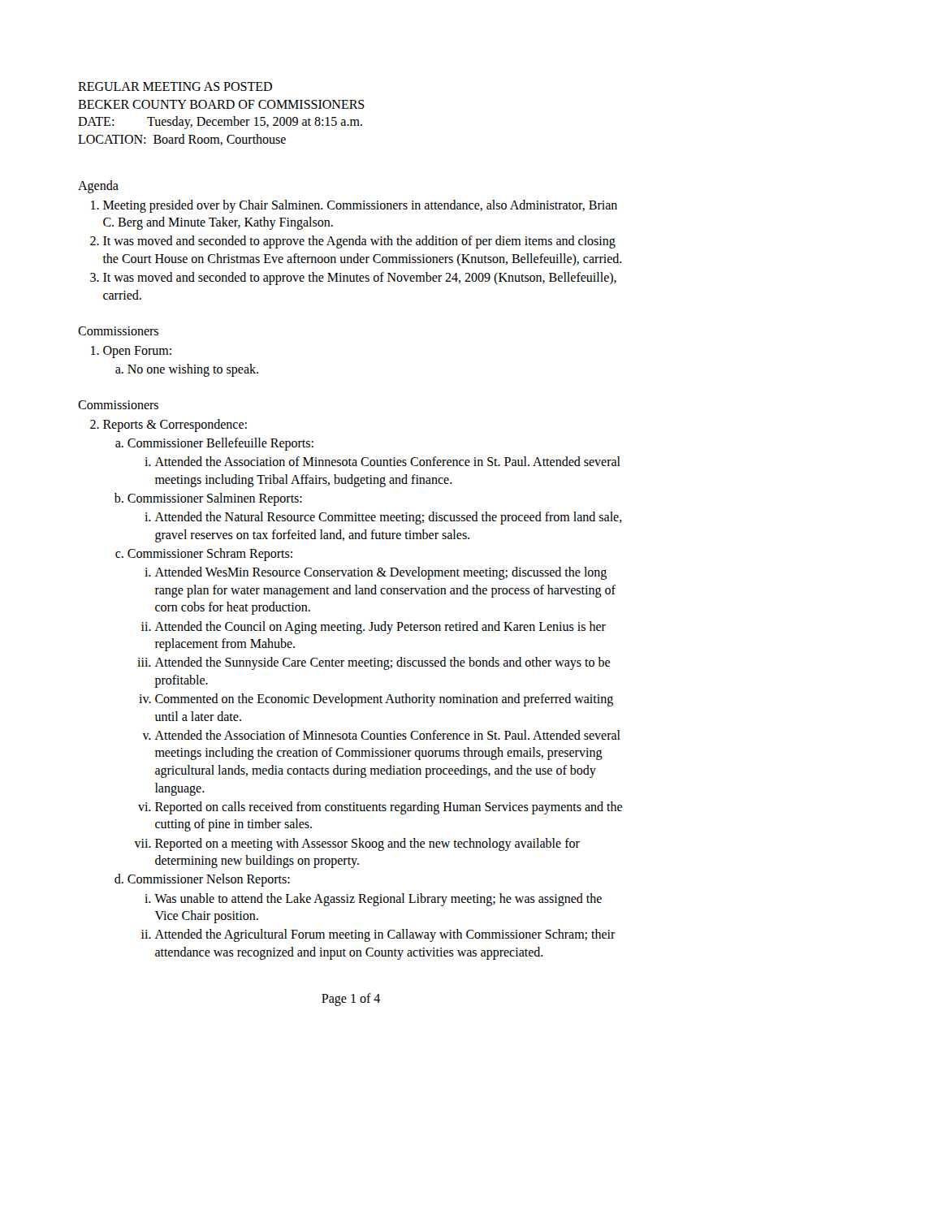REGULAR MEETING AS POSTED
BECKER COUNTY BOARD OF COMMISSIONERS
DATE: Tuesday, December 15, 2009 at 8:15 a.m.
LOCATION: Board Room, Courthouse
Agenda
Meeting presided over by Chair Salminen. Commissioners in attendance, also Administrator, Brian C. Berg and Minute Taker, Kathy Fingalson.
It was moved and seconded to approve the Agenda with the addition of per diem items and closing the Court House on Christmas Eve afternoon under Commissioners (Knutson, Bellefeuille), carried.
It was moved and seconded to approve the Minutes of November 24, 2009 (Knutson, Bellefeuille), carried.
Commissioners
Open Forum:
No one wishing to speak.
Commissioners
Reports & Correspondence:
Commissioner Bellefeuille Reports:
Attended the Association of Minnesota Counties Conference in St. Paul. Attended several meetings including Tribal Affairs, budgeting and finance.
Commissioner Salminen Reports:
Attended the Natural Resource Committee meeting; discussed the proceed from land sale, gravel reserves on tax forfeited land, and future timber sales.
Commissioner Schram Reports:
Attended WesMin Resource Conservation & Development meeting; discussed the long range plan for water management and land conservation and the process of harvesting of corn cobs for heat production.
Attended the Council on Aging meeting. Judy Peterson retired and Karen Lenius is her replacement from Mahube.
Attended the Sunnyside Care Center meeting; discussed the bonds and other ways to be profitable.
Commented on the Economic Development Authority nomination and preferred waiting until a later date.
Attended the Association of Minnesota Counties Conference in St. Paul. Attended several meetings including the creation of Commissioner quorums through emails, preserving agricultural lands, media contacts during mediation proceedings, and the use of body language.
Reported on calls received from constituents regarding Human Services payments and the cutting of pine in timber sales.
Reported on a meeting with Assessor Skoog and the new technology available for determining new buildings on property.
Commissioner Nelson Reports:
Was unable to attend the Lake Agassiz Regional Library meeting; he was assigned the Vice Chair position.
Attended the Agricultural Forum meeting in Callaway with Commissioner Schram; their attendance was recognized and input on County activities was appreciated.
Page 1 of 4